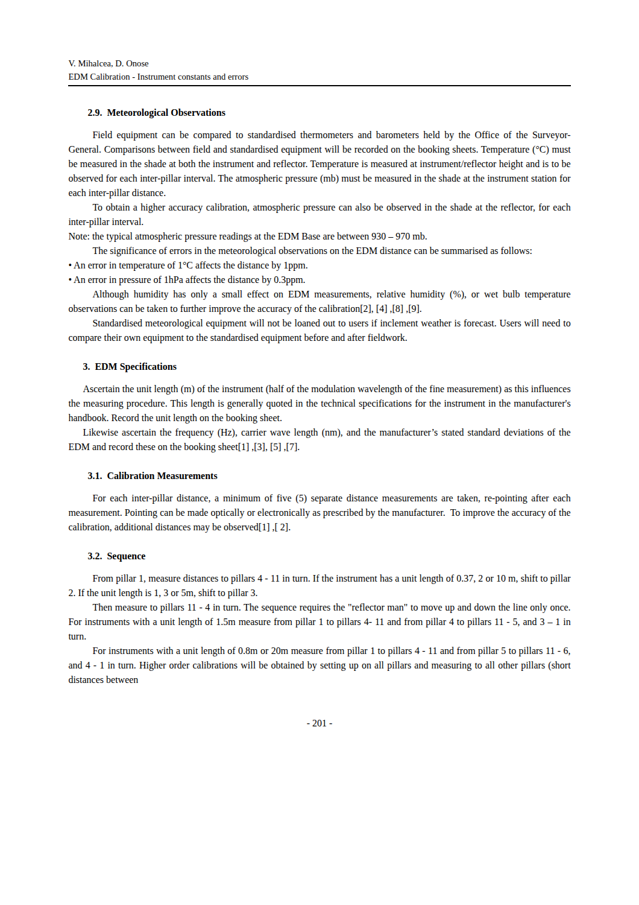V. Mihalcea, D. Onose
EDM Calibration - Instrument constants and errors
2.9. Meteorological Observations
Field equipment can be compared to standardised thermometers and barometers held by the Office of the Surveyor-General. Comparisons between field and standardised equipment will be recorded on the booking sheets. Temperature (°C) must be measured in the shade at both the instrument and reflector. Temperature is measured at instrument/reflector height and is to be observed for each inter-pillar interval. The atmospheric pressure (mb) must be measured in the shade at the instrument station for each inter-pillar distance.
To obtain a higher accuracy calibration, atmospheric pressure can also be observed in the shade at the reflector, for each inter-pillar interval.
Note: the typical atmospheric pressure readings at the EDM Base are between 930 – 970 mb.
The significance of errors in the meteorological observations on the EDM distance can be summarised as follows:
• An error in temperature of 1°C affects the distance by 1ppm.
• An error in pressure of 1hPa affects the distance by 0.3ppm.
Although humidity has only a small effect on EDM measurements, relative humidity (%), or wet bulb temperature observations can be taken to further improve the accuracy of the calibration[2], [4] ,[8] ,[9].
Standardised meteorological equipment will not be loaned out to users if inclement weather is forecast. Users will need to compare their own equipment to the standardised equipment before and after fieldwork.
3. EDM Specifications
Ascertain the unit length (m) of the instrument (half of the modulation wavelength of the fine measurement) as this influences the measuring procedure. This length is generally quoted in the technical specifications for the instrument in the manufacturer's handbook. Record the unit length on the booking sheet.
Likewise ascertain the frequency (Hz), carrier wave length (nm), and the manufacturer’s stated standard deviations of the EDM and record these on the booking sheet[1] ,[3], [5] ,[7].
3.1. Calibration Measurements
For each inter-pillar distance, a minimum of five (5) separate distance measurements are taken, re-pointing after each measurement. Pointing can be made optically or electronically as prescribed by the manufacturer. To improve the accuracy of the calibration, additional distances may be observed[1] ,[ 2].
3.2. Sequence
From pillar 1, measure distances to pillars 4 - 11 in turn. If the instrument has a unit length of 0.37, 2 or 10 m, shift to pillar 2. If the unit length is 1, 3 or 5m, shift to pillar 3.
Then measure to pillars 11 - 4 in turn. The sequence requires the "reflector man" to move up and down the line only once. For instruments with a unit length of 1.5m measure from pillar 1 to pillars 4- 11 and from pillar 4 to pillars 11 - 5, and 3 – 1 in turn.
For instruments with a unit length of 0.8m or 20m measure from pillar 1 to pillars 4 - 11 and from pillar 5 to pillars 11 - 6, and 4 - 1 in turn. Higher order calibrations will be obtained by setting up on all pillars and measuring to all other pillars (short distances between
- 201 -